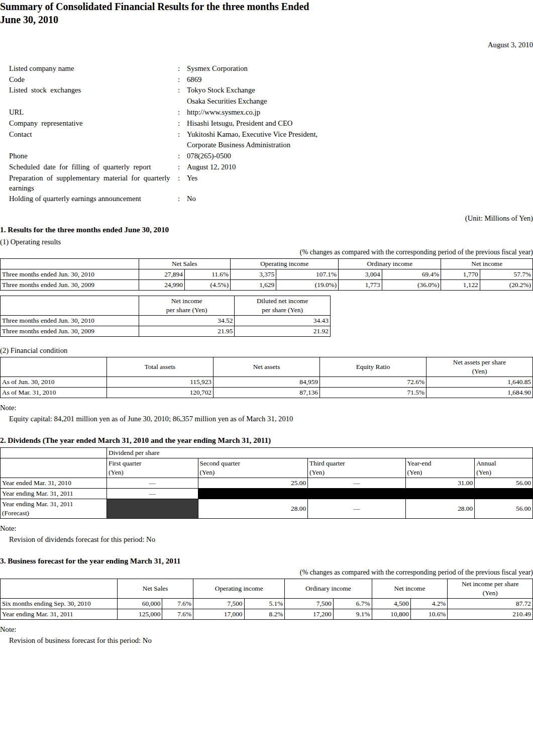Summary of Consolidated Financial Results for the three months Ended
June 30, 2010
August 3, 2010
| Listed company name | : | Sysmex Corporation |
| Code | : | 6869 |
| Listed stock exchanges | : | Tokyo Stock Exchange |
| | | Osaka Securities Exchange |
| URL | : | http://www.sysmex.co.jp |
| Company representative | : | Hisashi Ietsugu, President and CEO |
| Contact | : | Yukitoshi Kamao, Executive Vice President, |
| | | Corporate Business Administration |
| Phone | : | 078(265)-0500 |
| Scheduled date for filling of quarterly report | : | August 12, 2010 |
| Preparation of supplementary material for quarterly earnings | : | Yes |
| Holding of quarterly earnings announcement | : | No |
(Unit: Millions of Yen)
1. Results for the three months ended June 30, 2010
(1) Operating results
(% changes as compared with the corresponding period of the previous fiscal year)
| | Net Sales | Operating income | Ordinary income | Net income |
| --- | --- | --- | --- | --- |
| Three months ended Jun. 30, 2010 | 27,894 | 11.6% | 3,375 | 107.1% | 3,004 | 69.4% | 1,770 | 57.7% |
| Three months ended Jun. 30, 2009 | 24,990 | (4.5%) | 1,629 | (19.0%) | 1,773 | (36.0%) | 1,122 | (20.2%) |
| | Net income per share (Yen) | Diluted net income per share (Yen) |
| --- | --- | --- |
| Three months ended Jun. 30, 2010 | 34.52 | 34.43 |
| Three months ended Jun. 30, 2009 | 21.95 | 21.92 |
(2) Financial condition
| | Total assets | Net assets | Equity Ratio | Net assets per share (Yen) |
| --- | --- | --- | --- | --- |
| As of Jun. 30, 2010 | 115,923 | 84,959 | 72.6% | 1,640.85 |
| As of Mar. 31, 2010 | 120,702 | 87,136 | 71.5% | 1,684.90 |
Note:
Equity capital: 84,201 million yen as of June 30, 2010; 86,357 million yen as of March 31, 2010
2. Dividends (The year ended March 31, 2010 and the year ending March 31, 2011)
| | Dividend per share |
| --- | --- |
| | First quarter (Yen) | Second quarter (Yen) | Third quarter (Yen) | Year-end (Yen) | Annual (Yen) |
| Year ended Mar. 31, 2010 | — | 25.00 | — | 31.00 | 56.00 |
| Year ending Mar. 31, 2011 | — | | | | |
| Year ending Mar. 31, 2011 (Forecast) | | 28.00 | — | 28.00 | 56.00 |
Note:
Revision of dividends forecast for this period: No
3. Business forecast for the year ending March 31, 2011
(% changes as compared with the corresponding period of the previous fiscal year)
| | Net Sales | Operating income | Ordinary income | Net income | Net income per share (Yen) |
| --- | --- | --- | --- | --- | --- |
| Six months ending Sep. 30, 2010 | 60,000 | 7.6% | 7,500 | 5.1% | 7,500 | 6.7% | 4,500 | 4.2% | 87.72 |
| Year ending Mar. 31, 2011 | 125,000 | 7.6% | 17,000 | 8.2% | 17,200 | 9.1% | 10,800 | 10.6% | 210.49 |
Note:
Revision of business forecast for this period: No